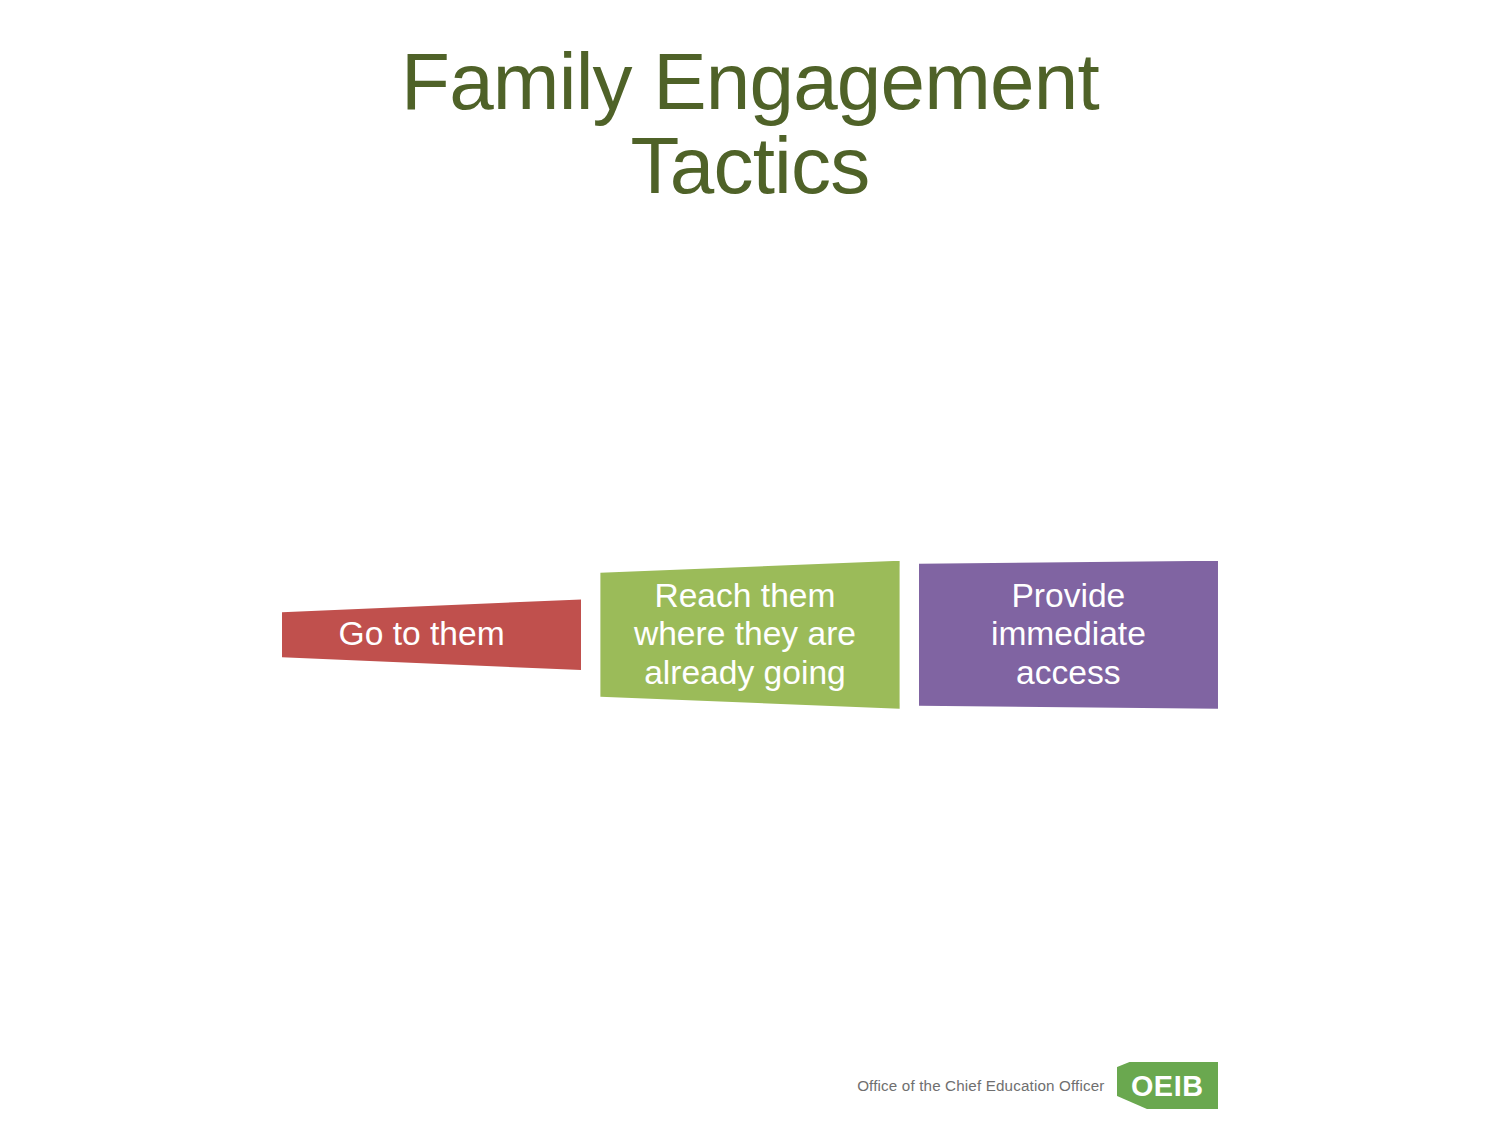Family Engagement Tactics
Go to them
Reach them where they are already going
Provide immediate access
Office of the Chief Education Officer OEIB